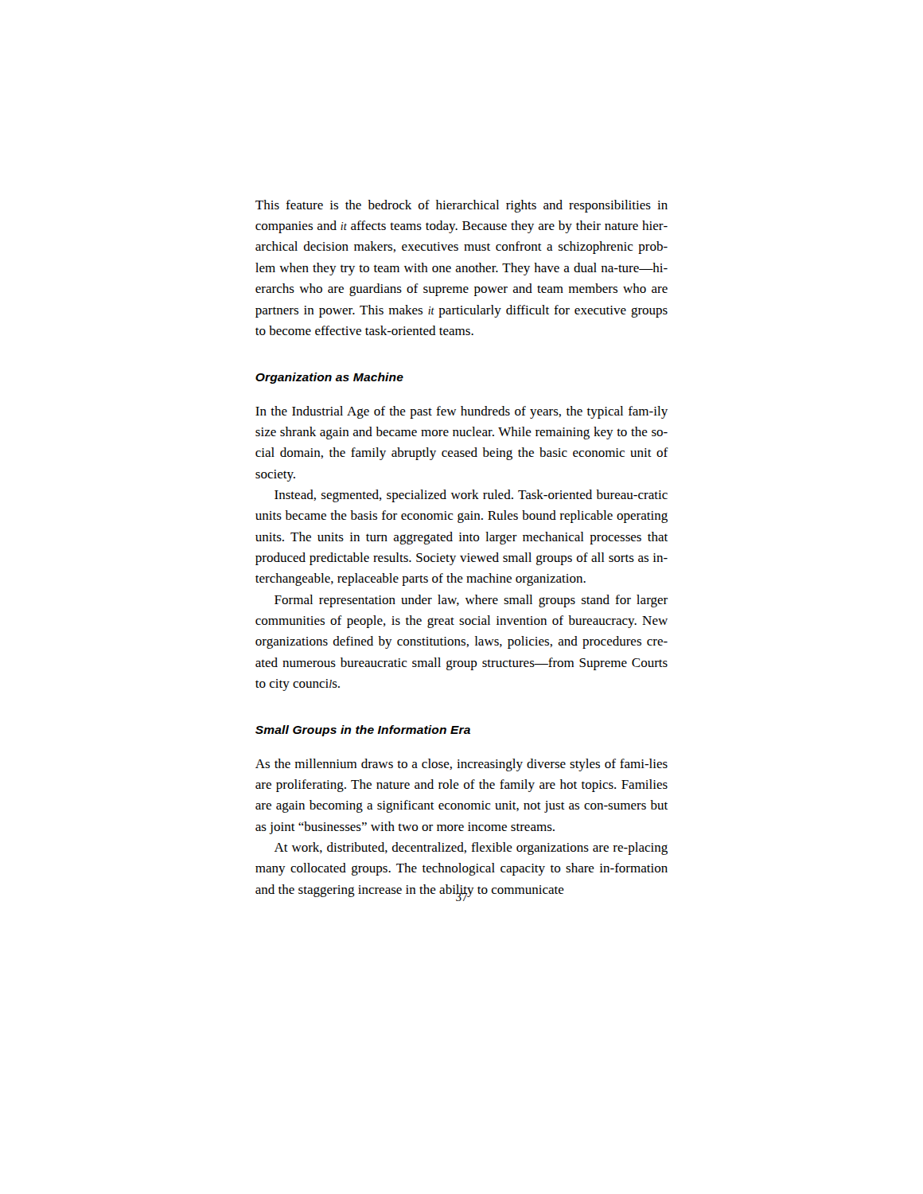This feature is the bedrock of hierarchical rights and responsibilities in companies and it affects teams today. Because they are by their nature hierarchical decision makers, executives must confront a schizophrenic problem when they try to team with one another. They have a dual na‑ture—hierarchs who are guardians of supreme power and team members who are partners in power. This makes it particularly difficult for executive groups to become effective task-oriented teams.
Organization as Machine
In the Industrial Age of the past few hundreds of years, the typical fam‑ily size shrank again and became more nuclear. While remaining key to the social domain, the family abruptly ceased being the basic economic unit of society.
Instead, segmented, specialized work ruled. Task-oriented bureau‑cratic units became the basis for economic gain. Rules bound replicable operating units. The units in turn aggregated into larger mechanical processes that produced predictable results. Society viewed small groups of all sorts as interchangeable, replaceable parts of the machine organization.
Formal representation under law, where small groups stand for larger communities of people, is the great social invention of bureaucracy. New organizations defined by constitutions, laws, policies, and procedures created numerous bureaucratic small group structures—from Supreme Courts to city councils.
Small Groups in the Information Era
As the millennium draws to a close, increasingly diverse styles of fami‑lies are proliferating. The nature and role of the family are hot topics. Families are again becoming a significant economic unit, not just as con‑sumers but as joint “businesses” with two or more income streams.
At work, distributed, decentralized, flexible organizations are re‑placing many collocated groups. The technological capacity to share in‑formation and the staggering increase in the ability to communicate
37